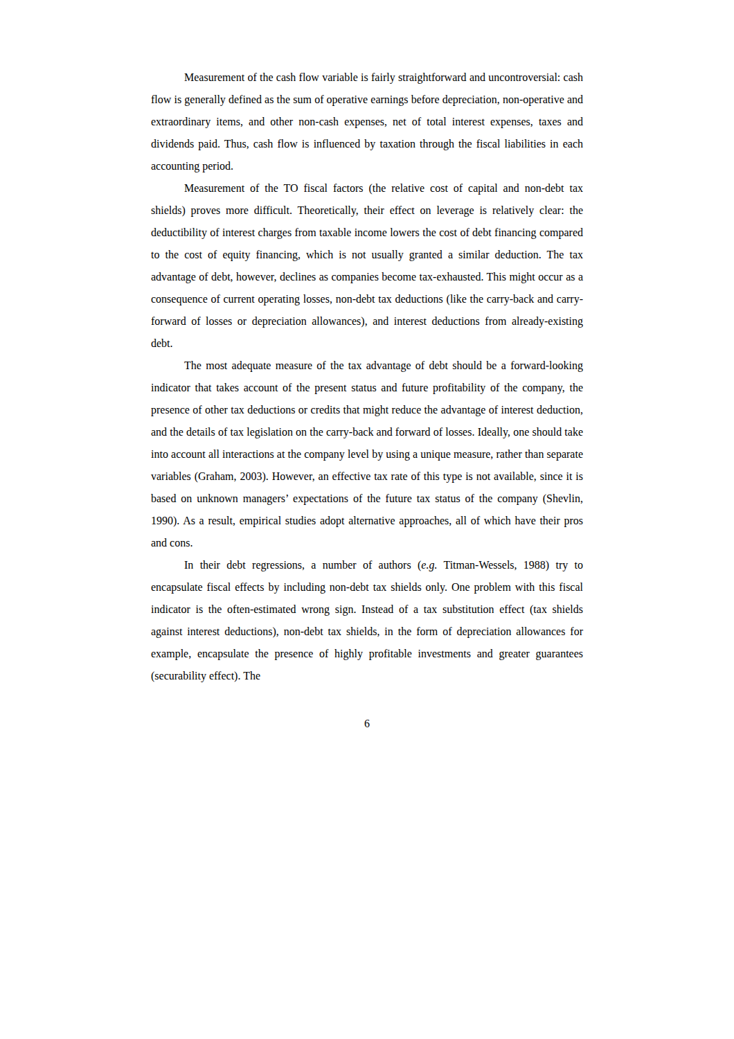Measurement of the cash flow variable is fairly straightforward and uncontroversial: cash flow is generally defined as the sum of operative earnings before depreciation, non-operative and extraordinary items, and other non-cash expenses, net of total interest expenses, taxes and dividends paid. Thus, cash flow is influenced by taxation through the fiscal liabilities in each accounting period.
Measurement of the TO fiscal factors (the relative cost of capital and non-debt tax shields) proves more difficult. Theoretically, their effect on leverage is relatively clear: the deductibility of interest charges from taxable income lowers the cost of debt financing compared to the cost of equity financing, which is not usually granted a similar deduction. The tax advantage of debt, however, declines as companies become tax-exhausted. This might occur as a consequence of current operating losses, non-debt tax deductions (like the carry-back and carry-forward of losses or depreciation allowances), and interest deductions from already-existing debt.
The most adequate measure of the tax advantage of debt should be a forward-looking indicator that takes account of the present status and future profitability of the company, the presence of other tax deductions or credits that might reduce the advantage of interest deduction, and the details of tax legislation on the carry-back and forward of losses. Ideally, one should take into account all interactions at the company level by using a unique measure, rather than separate variables (Graham, 2003). However, an effective tax rate of this type is not available, since it is based on unknown managers’ expectations of the future tax status of the company (Shevlin, 1990). As a result, empirical studies adopt alternative approaches, all of which have their pros and cons.
In their debt regressions, a number of authors (e.g. Titman-Wessels, 1988) try to encapsulate fiscal effects by including non-debt tax shields only. One problem with this fiscal indicator is the often-estimated wrong sign. Instead of a tax substitution effect (tax shields against interest deductions), non-debt tax shields, in the form of depreciation allowances for example, encapsulate the presence of highly profitable investments and greater guarantees (securability effect). The
6